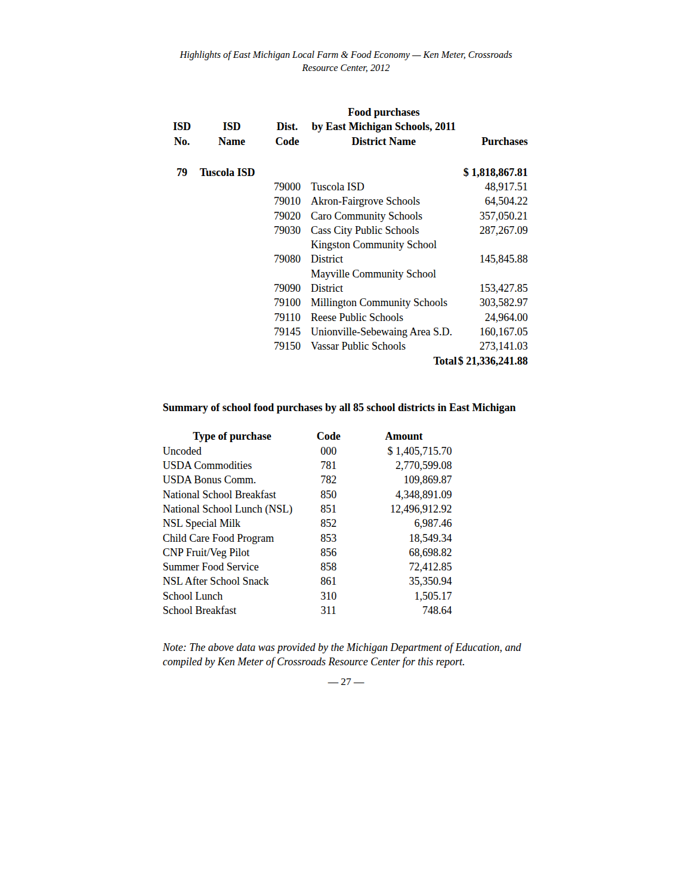Highlights of East Michigan Local Farm & Food Economy — Ken Meter, Crossroads Resource Center, 2012
| | | | Food purchases | |
| --- | --- | --- | --- | --- |
| ISD | ISD | Dist. | by East Michigan Schools, 2011 | |
| No. | Name | Code | District Name | Purchases |
| 79 | Tuscola ISD | | | $ 1,818,867.81 |
| | | 79000 | Tuscola ISD | 48,917.51 |
| | | 79010 | Akron-Fairgrove Schools | 64,504.22 |
| | | 79020 | Caro Community Schools | 357,050.21 |
| | | 79030 | Cass City Public Schools | 287,267.09 |
| | | 79080 | Kingston Community School District | 145,845.88 |
| | | 79090 | Mayville Community School District | 153,427.85 |
| | | 79100 | Millington Community Schools | 303,582.97 |
| | | 79110 | Reese Public Schools | 24,964.00 |
| | | 79145 | Unionville-Sebewaing Area S.D. | 160,167.05 |
| | | 79150 | Vassar Public Schools | 273,141.03 |
| | | | Total | $ 21,336,241.88 |
Summary of school food purchases by all 85 school districts in East Michigan
| Type of purchase | Code | Amount |
| --- | --- | --- |
| Uncoded | 000 | $ 1,405,715.70 |
| USDA Commodities | 781 | 2,770,599.08 |
| USDA Bonus Comm. | 782 | 109,869.87 |
| National School Breakfast | 850 | 4,348,891.09 |
| National School Lunch (NSL) | 851 | 12,496,912.92 |
| NSL Special Milk | 852 | 6,987.46 |
| Child Care Food Program | 853 | 18,549.34 |
| CNP Fruit/Veg Pilot | 856 | 68,698.82 |
| Summer Food Service | 858 | 72,412.85 |
| NSL After School Snack | 861 | 35,350.94 |
| School Lunch | 310 | 1,505.17 |
| School Breakfast | 311 | 748.64 |
Note: The above data was provided by the Michigan Department of Education, and compiled by Ken Meter of Crossroads Resource Center for this report.
— 27 —